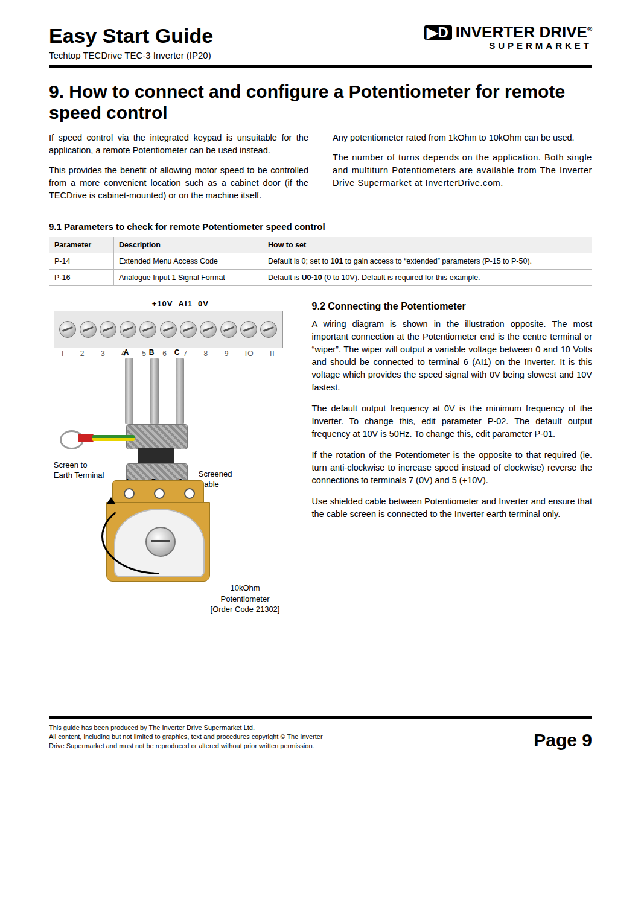Easy Start Guide
Techtop TECDrive TEC-3 Inverter (IP20)
▶DINVERTER DRIVE®
SUPERMARKET
9. How to connect and configure a Potentiometer for remote speed control
If speed control via the integrated keypad is unsuitable for the application, a remote Potentiometer can be used instead.
This provides the benefit of allowing motor speed to be controlled from a more convenient location such as a cabinet door (if the TECDrive is cabinet-mounted) or on the machine itself.
Any potentiometer rated from 1kOhm to 10kOhm can be used.
The number of turns depends on the application. Both single and multiturn Potentiometers are available from The Inverter Drive Supermarket at InverterDrive.com.
9.1 Parameters to check for remote Potentiometer speed control
| Parameter | Description | How to set |
| --- | --- | --- |
| P-14 | Extended Menu Access Code | Default is 0; set to 101 to gain access to “extended” parameters (P-15 to P-50). |
| P-16 | Analogue Input 1 Signal Format | Default is U0-10 (0 to 10V). Default is required for this example. |
+10V AI1 0V
I 23456789 IO II
A
B
C
Screen to
Earth Terminal
Screened
Cable
A
B
C
10kOhm
Potentiometer
[Order Code 21302]
9.2 Connecting the Potentiometer
A wiring diagram is shown in the illustration opposite. The most important connection at the Potentiometer end is the centre terminal or “wiper”. The wiper will output a variable voltage between 0 and 10 Volts and should be connected to terminal 6 (AI1) on the Inverter. It is this voltage which provides the speed signal with 0V being slowest and 10V fastest.
The default output frequency at 0V is the minimum frequency of the Inverter. To change this, edit parameter P-02. The default output frequency at 10V is 50Hz. To change this, edit parameter P-01.
If the rotation of the Potentiometer is the opposite to that required (ie. turn anti-clockwise to increase speed instead of clockwise) reverse the connections to terminals 7 (0V) and 5 (+10V).
Use shielded cable between Potentiometer and Inverter and ensure that the cable screen is connected to the Inverter earth terminal only.
This guide has been produced by The Inverter Drive Supermarket Ltd.
All content, including but not limited to graphics, text and procedures copyright © The Inverter
Drive Supermarket and must not be reproduced or altered without prior written permission.
Page 9